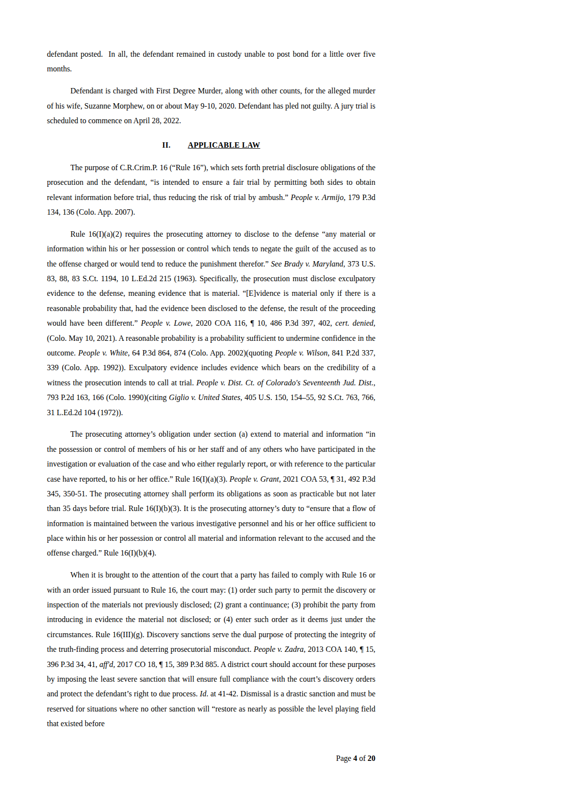defendant posted. In all, the defendant remained in custody unable to post bond for a little over five months.
Defendant is charged with First Degree Murder, along with other counts, for the alleged murder of his wife, Suzanne Morphew, on or about May 9-10, 2020. Defendant has pled not guilty. A jury trial is scheduled to commence on April 28, 2022.
II. APPLICABLE LAW
The purpose of C.R.Crim.P. 16 (“Rule 16”), which sets forth pretrial disclosure obligations of the prosecution and the defendant, “is intended to ensure a fair trial by permitting both sides to obtain relevant information before trial, thus reducing the risk of trial by ambush.” People v. Armijo, 179 P.3d 134, 136 (Colo. App. 2007).
Rule 16(I)(a)(2) requires the prosecuting attorney to disclose to the defense “any material or information within his or her possession or control which tends to negate the guilt of the accused as to the offense charged or would tend to reduce the punishment therefor.” See Brady v. Maryland, 373 U.S. 83, 88, 83 S.Ct. 1194, 10 L.Ed.2d 215 (1963). Specifically, the prosecution must disclose exculpatory evidence to the defense, meaning evidence that is material. “[E]vidence is material only if there is a reasonable probability that, had the evidence been disclosed to the defense, the result of the proceeding would have been different.” People v. Lowe, 2020 COA 116, ¶ 10, 486 P.3d 397, 402, cert. denied, (Colo. May 10, 2021). A reasonable probability is a probability sufficient to undermine confidence in the outcome. People v. White, 64 P.3d 864, 874 (Colo. App. 2002)(quoting People v. Wilson, 841 P.2d 337, 339 (Colo. App. 1992)). Exculpatory evidence includes evidence which bears on the credibility of a witness the prosecution intends to call at trial. People v. Dist. Ct. of Colorado's Seventeenth Jud. Dist., 793 P.2d 163, 166 (Colo. 1990)(citing Giglio v. United States, 405 U.S. 150, 154–55, 92 S.Ct. 763, 766, 31 L.Ed.2d 104 (1972)).
The prosecuting attorney’s obligation under section (a) extend to material and information “in the possession or control of members of his or her staff and of any others who have participated in the investigation or evaluation of the case and who either regularly report, or with reference to the particular case have reported, to his or her office.” Rule 16(I)(a)(3). People v. Grant, 2021 COA 53, ¶ 31, 492 P.3d 345, 350-51. The prosecuting attorney shall perform its obligations as soon as practicable but not later than 35 days before trial. Rule 16(I)(b)(3). It is the prosecuting attorney’s duty to “ensure that a flow of information is maintained between the various investigative personnel and his or her office sufficient to place within his or her possession or control all material and information relevant to the accused and the offense charged.” Rule 16(I)(b)(4).
When it is brought to the attention of the court that a party has failed to comply with Rule 16 or with an order issued pursuant to Rule 16, the court may: (1) order such party to permit the discovery or inspection of the materials not previously disclosed; (2) grant a continuance; (3) prohibit the party from introducing in evidence the material not disclosed; or (4) enter such order as it deems just under the circumstances. Rule 16(III)(g). Discovery sanctions serve the dual purpose of protecting the integrity of the truth-finding process and deterring prosecutorial misconduct. People v. Zadra, 2013 COA 140, ¶ 15, 396 P.3d 34, 41, aff'd, 2017 CO 18, ¶ 15, 389 P.3d 885. A district court should account for these purposes by imposing the least severe sanction that will ensure full compliance with the court’s discovery orders and protect the defendant’s right to due process. Id. at 41-42. Dismissal is a drastic sanction and must be reserved for situations where no other sanction will “restore as nearly as possible the level playing field that existed before
Page 4 of 20